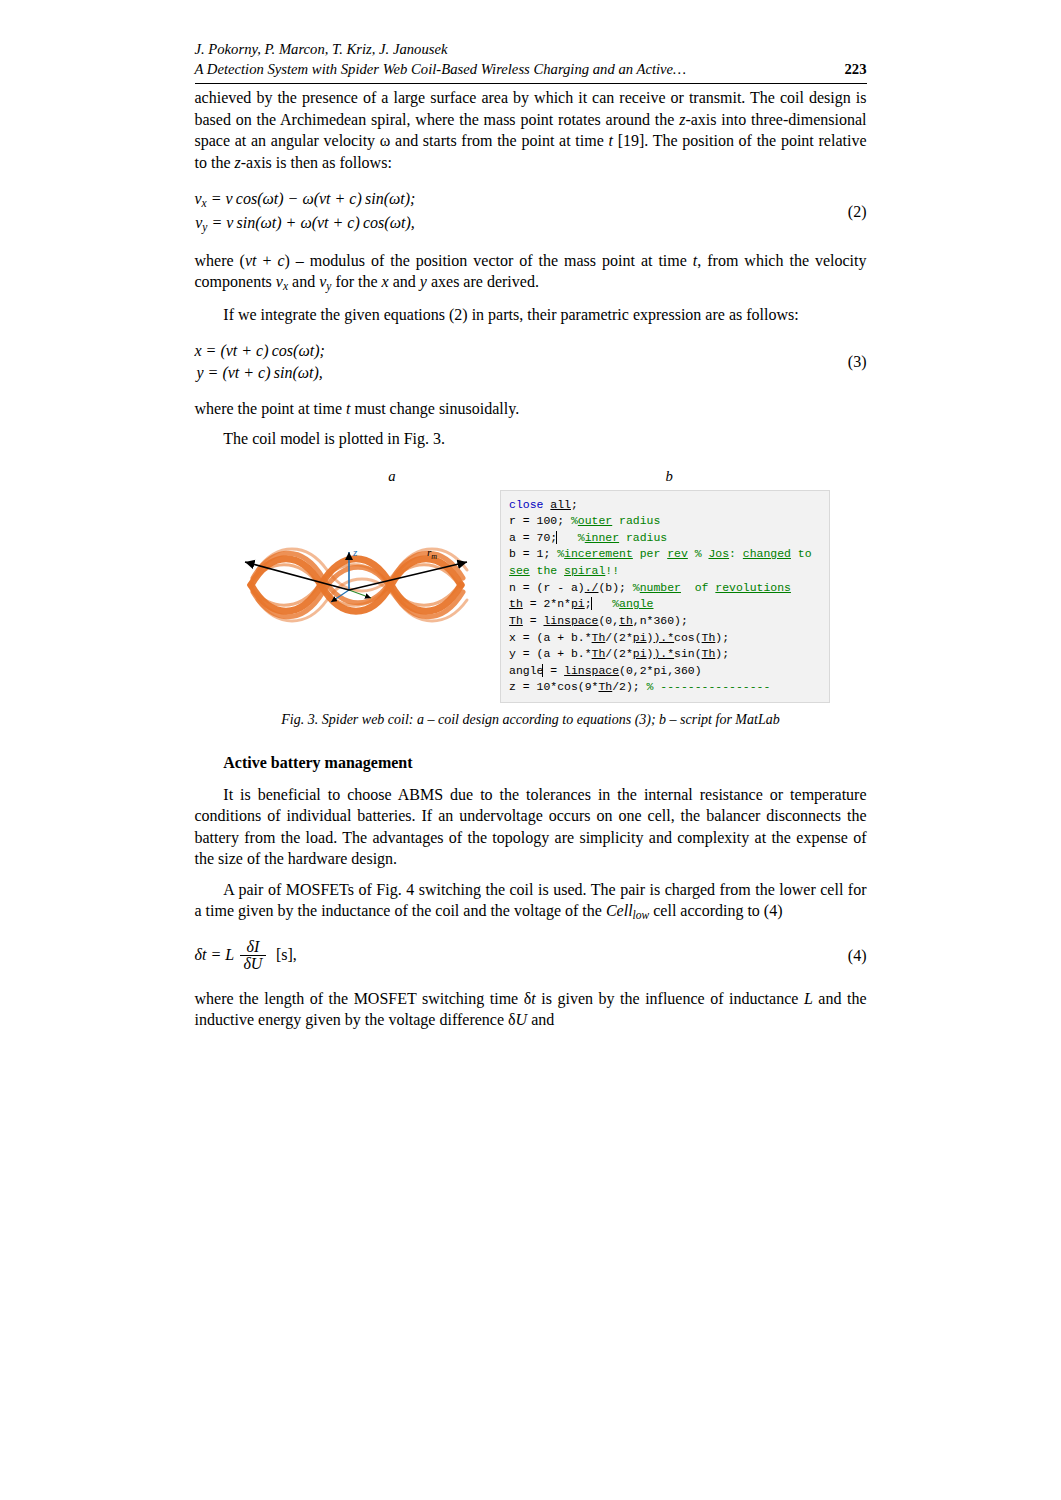J. Pokorny, P. Marcon, T. Kriz, J. Janousek
A Detection System with Spider Web Coil-Based Wireless Charging and an Active… 223
achieved by the presence of a large surface area by which it can receive or transmit. The coil design is based on the Archimedean spiral, where the mass point rotates around the z-axis into three-dimensional space at an angular velocity ω and starts from the point at time t [19]. The position of the point relative to the z-axis is then as follows:
vx = v cos(ωt) − ω(vt + c) sin(ωt);
vy = v sin(ωt) + ω(vt + c) cos(ωt),
(2)
where (vt + c) – modulus of the position vector of the mass point at time t, from which the velocity components vx and vy for the x and y axes are derived.
If we integrate the given equations (2) in parts, their parametric expression are as follows:
x = (vt + c) cos(ωt);
y = (vt + c) sin(ωt),
(3)
where the point at time t must change sinusoidally.
The coil model is plotted in Fig. 3.
a b
z rm
close all;
r = 100; %outer radius
a = 70; %inner radius
b = 1; %incerement per rev % Jos: changed to see the spiral!!
n = (r - a)./(b); %number of revolutions
th = 2*n*pi; %angle
Th = linspace(0,th,n*360);
x = (a + b.*Th/(2*pi)).*cos(Th);
y = (a + b.*Th/(2*pi)).*sin(Th);
angle = linspace(0,2*pi,360)
z = 10*cos(9*Th/2); % ----------------
Fig. 3. Spider web coil: a – coil design according to equations (3); b – script for MatLab
Active battery management
It is beneficial to choose ABMS due to the tolerances in the internal resistance or temperature conditions of individual batteries. If an undervoltage occurs on one cell, the balancer disconnects the battery from the load. The advantages of the topology are simplicity and complexity at the expense of the size of the hardware design.
A pair of MOSFETs of Fig. 4 switching the coil is used. The pair is charged from the lower cell for a time given by the inductance of the coil and the voltage of the Celllow cell according to (4)
δt = L δI δU [s],
(4)
where the length of the MOSFET switching time δt is given by the influence of inductance L and the inductive energy given by the voltage difference δU and